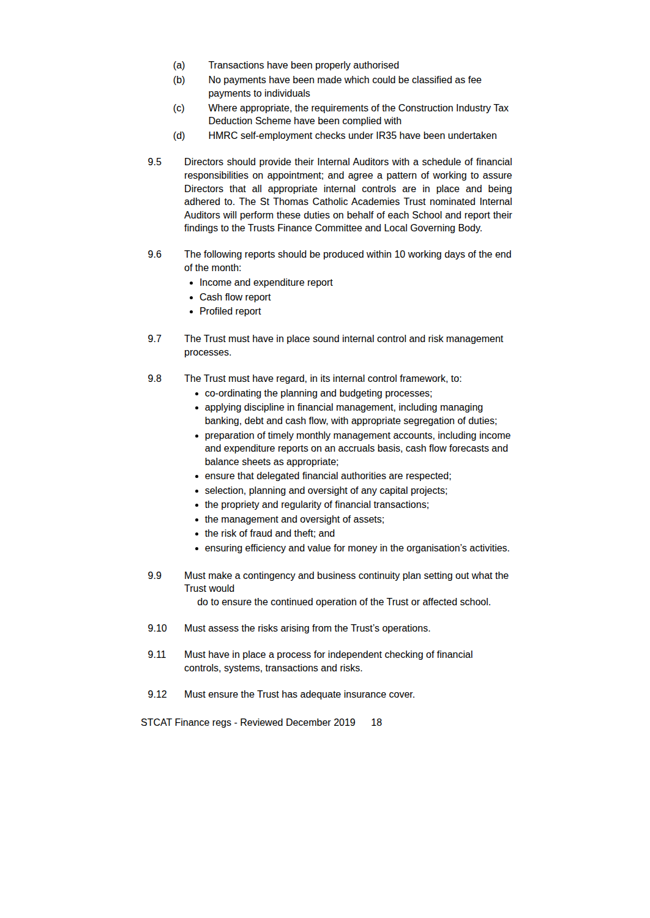(a) Transactions have been properly authorised
(b) No payments have been made which could be classified as fee payments to individuals
(c) Where appropriate, the requirements of the Construction Industry Tax Deduction Scheme have been complied with
(d) HMRC self-employment checks under IR35 have been undertaken
9.5
Directors should provide their Internal Auditors with a schedule of financial responsibilities on appointment; and agree a pattern of working to assure Directors that all appropriate internal controls are in place and being adhered to. The St Thomas Catholic Academies Trust nominated Internal Auditors will perform these duties on behalf of each School and report their findings to the Trusts Finance Committee and Local Governing Body.
9.6
The following reports should be produced within 10 working days of the end of the month:
Income and expenditure report
Cash flow report
Profiled report
9.7
The Trust must have in place sound internal control and risk management processes.
9.8
The Trust must have regard, in its internal control framework, to:
co-ordinating the planning and budgeting processes;
applying discipline in financial management, including managing banking, debt and cash flow, with appropriate segregation of duties;
preparation of timely monthly management accounts, including income and expenditure reports on an accruals basis, cash flow forecasts and balance sheets as appropriate;
ensure that delegated financial authorities are respected;
selection, planning and oversight of any capital projects;
the propriety and regularity of financial transactions;
the management and oversight of assets;
the risk of fraud and theft; and
ensuring efficiency and value for money in the organisation’s activities.
9.9
Must make a contingency and business continuity plan setting out what the Trust would
do to ensure the continued operation of the Trust or affected school.
9.10
Must assess the risks arising from the Trust’s operations.
9.11
Must have in place a process for independent checking of financial controls, systems, transactions and risks.
9.12
Must ensure the Trust has adequate insurance cover.
STCAT Finance regs - Reviewed December 201918